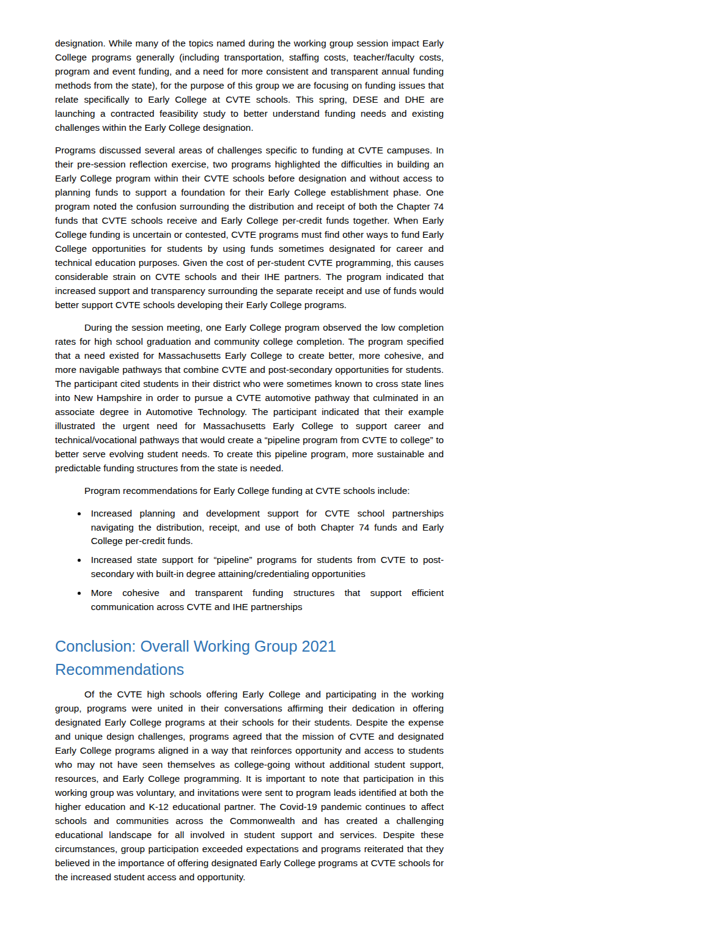designation. While many of the topics named during the working group session impact Early College programs generally (including transportation, staffing costs, teacher/faculty costs, program and event funding, and a need for more consistent and transparent annual funding methods from the state), for the purpose of this group we are focusing on funding issues that relate specifically to Early College at CVTE schools. This spring, DESE and DHE are launching a contracted feasibility study to better understand funding needs and existing challenges within the Early College designation.
Programs discussed several areas of challenges specific to funding at CVTE campuses. In their pre-session reflection exercise, two programs highlighted the difficulties in building an Early College program within their CVTE schools before designation and without access to planning funds to support a foundation for their Early College establishment phase. One program noted the confusion surrounding the distribution and receipt of both the Chapter 74 funds that CVTE schools receive and Early College per-credit funds together. When Early College funding is uncertain or contested, CVTE programs must find other ways to fund Early College opportunities for students by using funds sometimes designated for career and technical education purposes. Given the cost of per-student CVTE programming, this causes considerable strain on CVTE schools and their IHE partners. The program indicated that increased support and transparency surrounding the separate receipt and use of funds would better support CVTE schools developing their Early College programs.
During the session meeting, one Early College program observed the low completion rates for high school graduation and community college completion. The program specified that a need existed for Massachusetts Early College to create better, more cohesive, and more navigable pathways that combine CVTE and post-secondary opportunities for students. The participant cited students in their district who were sometimes known to cross state lines into New Hampshire in order to pursue a CVTE automotive pathway that culminated in an associate degree in Automotive Technology. The participant indicated that their example illustrated the urgent need for Massachusetts Early College to support career and technical/vocational pathways that would create a “pipeline program from CVTE to college” to better serve evolving student needs. To create this pipeline program, more sustainable and predictable funding structures from the state is needed.
Program recommendations for Early College funding at CVTE schools include:
Increased planning and development support for CVTE school partnerships navigating the distribution, receipt, and use of both Chapter 74 funds and Early College per-credit funds.
Increased state support for “pipeline” programs for students from CVTE to post-secondary with built-in degree attaining/credentialing opportunities
More cohesive and transparent funding structures that support efficient communication across CVTE and IHE partnerships
Conclusion: Overall Working Group 2021 Recommendations
Of the CVTE high schools offering Early College and participating in the working group, programs were united in their conversations affirming their dedication in offering designated Early College programs at their schools for their students. Despite the expense and unique design challenges, programs agreed that the mission of CVTE and designated Early College programs aligned in a way that reinforces opportunity and access to students who may not have seen themselves as college-going without additional student support, resources, and Early College programming. It is important to note that participation in this working group was voluntary, and invitations were sent to program leads identified at both the higher education and K-12 educational partner. The Covid-19 pandemic continues to affect schools and communities across the Commonwealth and has created a challenging educational landscape for all involved in student support and services. Despite these circumstances, group participation exceeded expectations and programs reiterated that they believed in the importance of offering designated Early College programs at CVTE schools for the increased student access and opportunity.